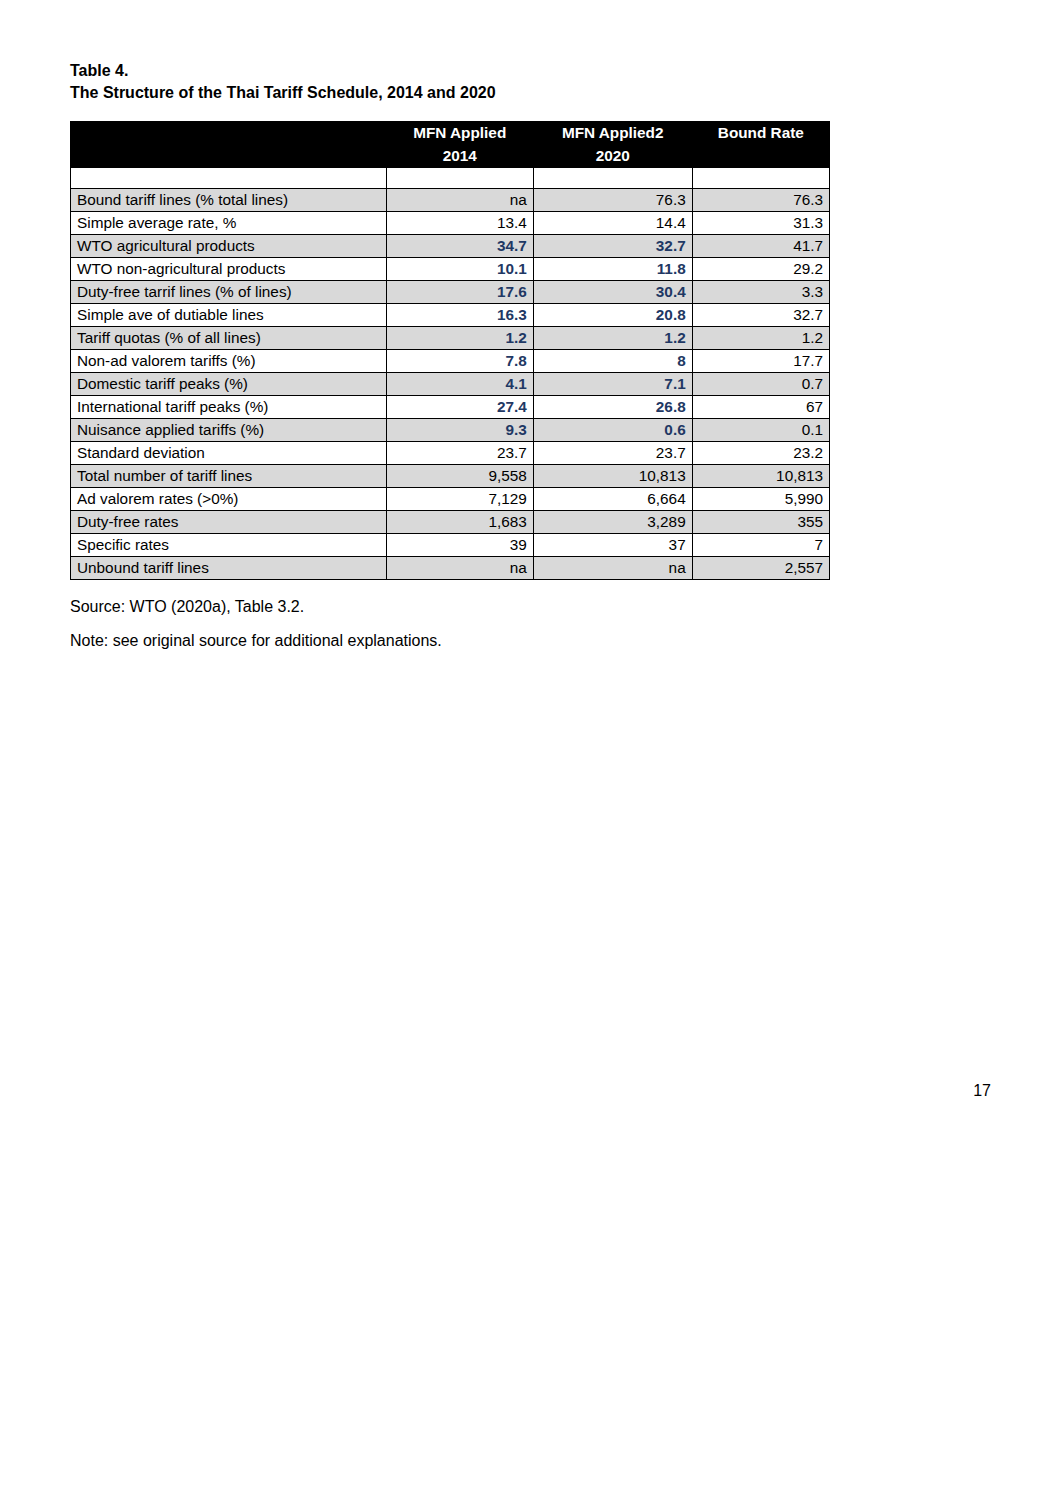Table 4.
The Structure of the Thai Tariff Schedule, 2014 and 2020
| | MFN Applied | MFN Applied2 | Bound Rate |
| --- | --- | --- | --- |
| | 2014 | 2020 | |
| Bound tariff lines (% total lines) | na | 76.3 | 76.3 |
| Simple average rate, % | 13.4 | 14.4 | 31.3 |
| WTO agricultural products | 34.7 | 32.7 | 41.7 |
| WTO non-agricultural products | 10.1 | 11.8 | 29.2 |
| Duty-free tarrif lines (% of lines) | 17.6 | 30.4 | 3.3 |
| Simple ave of dutiable lines | 16.3 | 20.8 | 32.7 |
| Tariff quotas (% of all lines) | 1.2 | 1.2 | 1.2 |
| Non-ad valorem tariffs (%) | 7.8 | 8 | 17.7 |
| Domestic tariff peaks (%) | 4.1 | 7.1 | 0.7 |
| International tariff peaks (%) | 27.4 | 26.8 | 67 |
| Nuisance applied tariffs (%) | 9.3 | 0.6 | 0.1 |
| Standard deviation | 23.7 | 23.7 | 23.2 |
| Total number of tariff lines | 9,558 | 10,813 | 10,813 |
| Ad valorem rates (>0%) | 7,129 | 6,664 | 5,990 |
| Duty-free rates | 1,683 | 3,289 | 355 |
| Specific rates | 39 | 37 | 7 |
| Unbound tariff lines | na | na | 2,557 |
Source: WTO (2020a), Table 3.2.
Note: see original source for additional explanations.
17